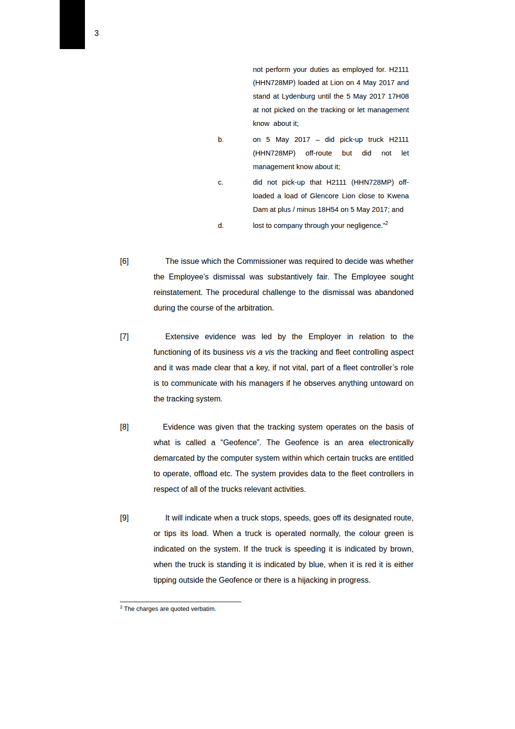3
not perform your duties as employed for. H2111 (HHN728MP) loaded at Lion on 4 May 2017 and stand at Lydenburg until the 5 May 2017 17H08 at not picked on the tracking or let management know about it;
b.
on 5 May 2017 – did pick-up truck H2111 (HHN728MP) off-route but did not let management know about it;
c.
did not pick-up that H2111 (HHN728MP) off-loaded a load of Glencore Lion close to Kwena Dam at plus / minus 18H54 on 5 May 2017; and
d.
lost to company through your negligence.”2
[6]
The issue which the Commissioner was required to decide was whether the Employee’s dismissal was substantively fair. The Employee sought reinstatement. The procedural challenge to the dismissal was abandoned during the course of the arbitration.
[7]
Extensive evidence was led by the Employer in relation to the functioning of its business vis a vis the tracking and fleet controlling aspect and it was made clear that a key, if not vital, part of a fleet controller’s role is to communicate with his managers if he observes anything untoward on the tracking system.
[8]
Evidence was given that the tracking system operates on the basis of what is called a “Geofence”. The Geofence is an area electronically demarcated by the computer system within which certain trucks are entitled to operate, offload etc. The system provides data to the fleet controllers in respect of all of the trucks relevant activities.
[9]
It will indicate when a truck stops, speeds, goes off its designated route, or tips its load. When a truck is operated normally, the colour green is indicated on the system. If the truck is speeding it is indicated by brown, when the truck is standing it is indicated by blue, when it is red it is either tipping outside the Geofence or there is a hijacking in progress.
2 The charges are quoted verbatim.